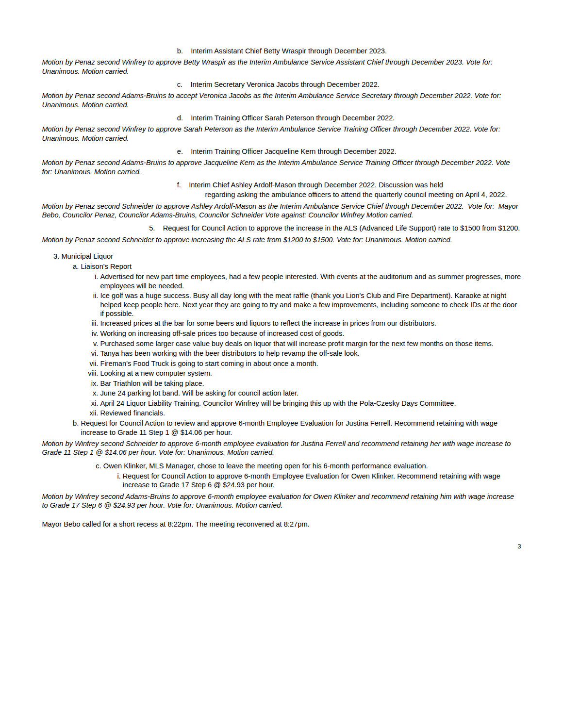b. Interim Assistant Chief Betty Wraspir through December 2023.
Motion by Penaz second Winfrey to approve Betty Wraspir as the Interim Ambulance Service Assistant Chief through December 2023. Vote for: Unanimous. Motion carried.
c. Interim Secretary Veronica Jacobs through December 2022.
Motion by Penaz second Adams-Bruins to accept Veronica Jacobs as the Interim Ambulance Service Secretary through December 2022. Vote for: Unanimous. Motion carried.
d. Interim Training Officer Sarah Peterson through December 2022.
Motion by Penaz second Winfrey to approve Sarah Peterson as the Interim Ambulance Service Training Officer through December 2022. Vote for: Unanimous. Motion carried.
e. Interim Training Officer Jacqueline Kern through December 2022.
Motion by Penaz second Adams-Bruins to approve Jacqueline Kern as the Interim Ambulance Service Training Officer through December 2022. Vote for: Unanimous. Motion carried.
f. Interim Chief Ashley Ardolf-Mason through December 2022. Discussion was held
regarding asking the ambulance officers to attend the quarterly council meeting on April 4, 2022.
Motion by Penaz second Schneider to approve Ashley Ardolf-Mason as the Interim Ambulance Service Chief through December 2022. Vote for: Mayor Bebo, Councilor Penaz, Councilor Adams-Bruins, Councilor Schneider Vote against: Councilor Winfrey Motion carried.
5. Request for Council Action to approve the increase in the ALS (Advanced Life Support) rate to $1500 from $1200.
Motion by Penaz second Schneider to approve increasing the ALS rate from $1200 to $1500. Vote for: Unanimous. Motion carried.
Municipal Liquor
Liaison's Report
Advertised for new part time employees, had a few people interested. With events at the auditorium and as summer progresses, more employees will be needed.
Ice golf was a huge success. Busy all day long with the meat raffle (thank you Lion's Club and Fire Department). Karaoke at night helped keep people here. Next year they are going to try and make a few improvements, including someone to check IDs at the door if possible.
Increased prices at the bar for some beers and liquors to reflect the increase in prices from our distributors.
Working on increasing off-sale prices too because of increased cost of goods.
Purchased some larger case value buy deals on liquor that will increase profit margin for the next few months on those items.
Tanya has been working with the beer distributors to help revamp the off-sale look.
Fireman's Food Truck is going to start coming in about once a month.
Looking at a new computer system.
Bar Triathlon will be taking place.
June 24 parking lot band. Will be asking for council action later.
April 24 Liquor Liability Training. Councilor Winfrey will be bringing this up with the Pola-Czesky Days Committee.
Reviewed financials.
Request for Council Action to review and approve 6-month Employee Evaluation for Justina Ferrell. Recommend retaining with wage increase to Grade 11 Step 1 @ $14.06 per hour.
Motion by Winfrey second Schneider to approve 6-month employee evaluation for Justina Ferrell and recommend retaining her with wage increase to Grade 11 Step 1 @ $14.06 per hour. Vote for: Unanimous. Motion carried.
Owen Klinker, MLS Manager, chose to leave the meeting open for his 6-month performance evaluation.
Request for Council Action to approve 6-month Employee Evaluation for Owen Klinker. Recommend retaining with wage increase to Grade 17 Step 6 @ $24.93 per hour.
Motion by Winfrey second Adams-Bruins to approve 6-month employee evaluation for Owen Klinker and recommend retaining him with wage increase to Grade 17 Step 6 @ $24.93 per hour. Vote for: Unanimous. Motion carried.
Mayor Bebo called for a short recess at 8:22pm. The meeting reconvened at 8:27pm.
3